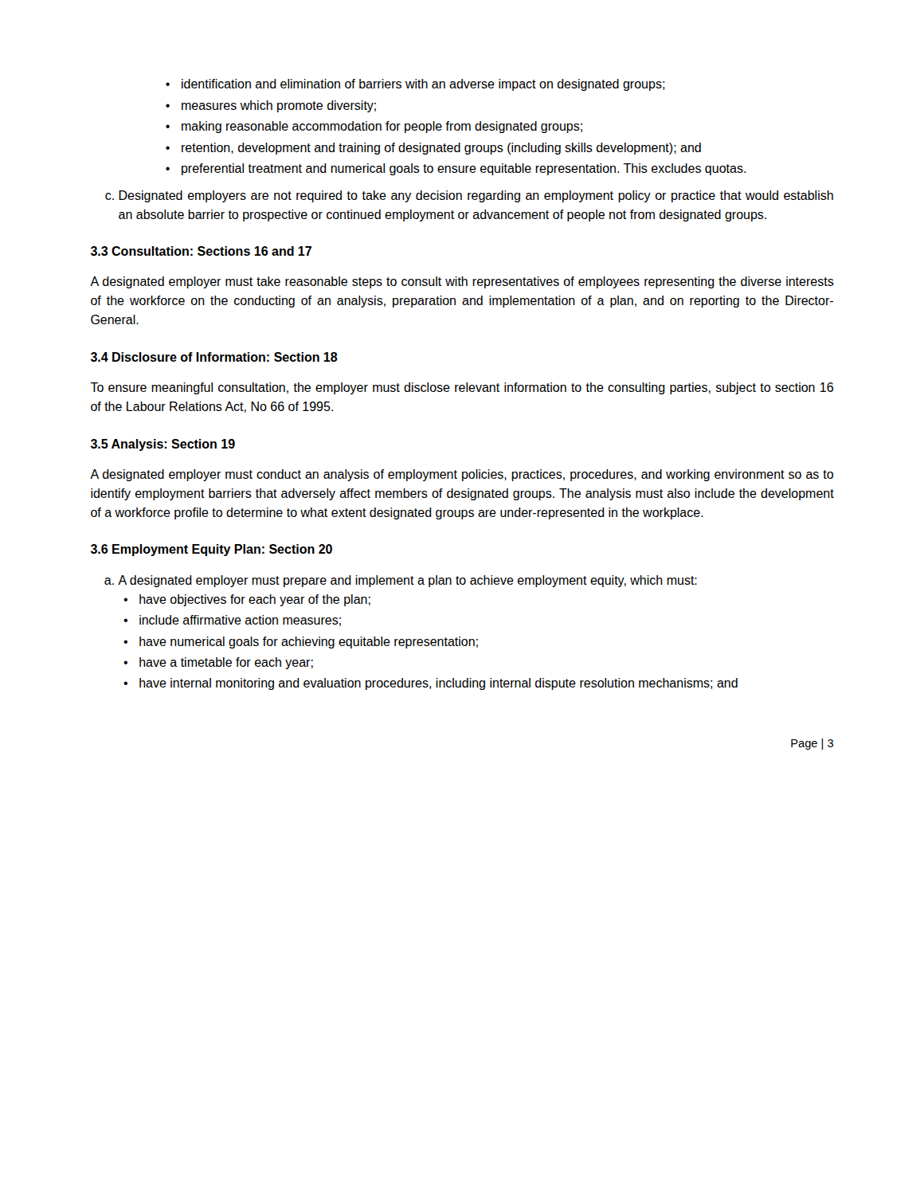identification and elimination of barriers with an adverse impact on designated groups;
measures which promote diversity;
making reasonable accommodation for people from designated groups;
retention, development and training of designated groups (including skills development); and
preferential treatment and numerical goals to ensure equitable representation. This excludes quotas.
Designated employers are not required to take any decision regarding an employment policy or practice that would establish an absolute barrier to prospective or continued employment or advancement of people not from designated groups.
3.3 Consultation: Sections 16 and 17
A designated employer must take reasonable steps to consult with representatives of employees representing the diverse interests of the workforce on the conducting of an analysis, preparation and implementation of a plan, and on reporting to the Director-General.
3.4 Disclosure of Information: Section 18
To ensure meaningful consultation, the employer must disclose relevant information to the consulting parties, subject to section 16 of the Labour Relations Act, No 66 of 1995.
3.5 Analysis: Section 19
A designated employer must conduct an analysis of employment policies, practices, procedures, and working environment so as to identify employment barriers that adversely affect members of designated groups. The analysis must also include the development of a workforce profile to determine to what extent designated groups are under-represented in the workplace.
3.6 Employment Equity Plan: Section 20
A designated employer must prepare and implement a plan to achieve employment equity, which must:
have objectives for each year of the plan;
include affirmative action measures;
have numerical goals for achieving equitable representation;
have a timetable for each year;
have internal monitoring and evaluation procedures, including internal dispute resolution mechanisms; and
Page | 3